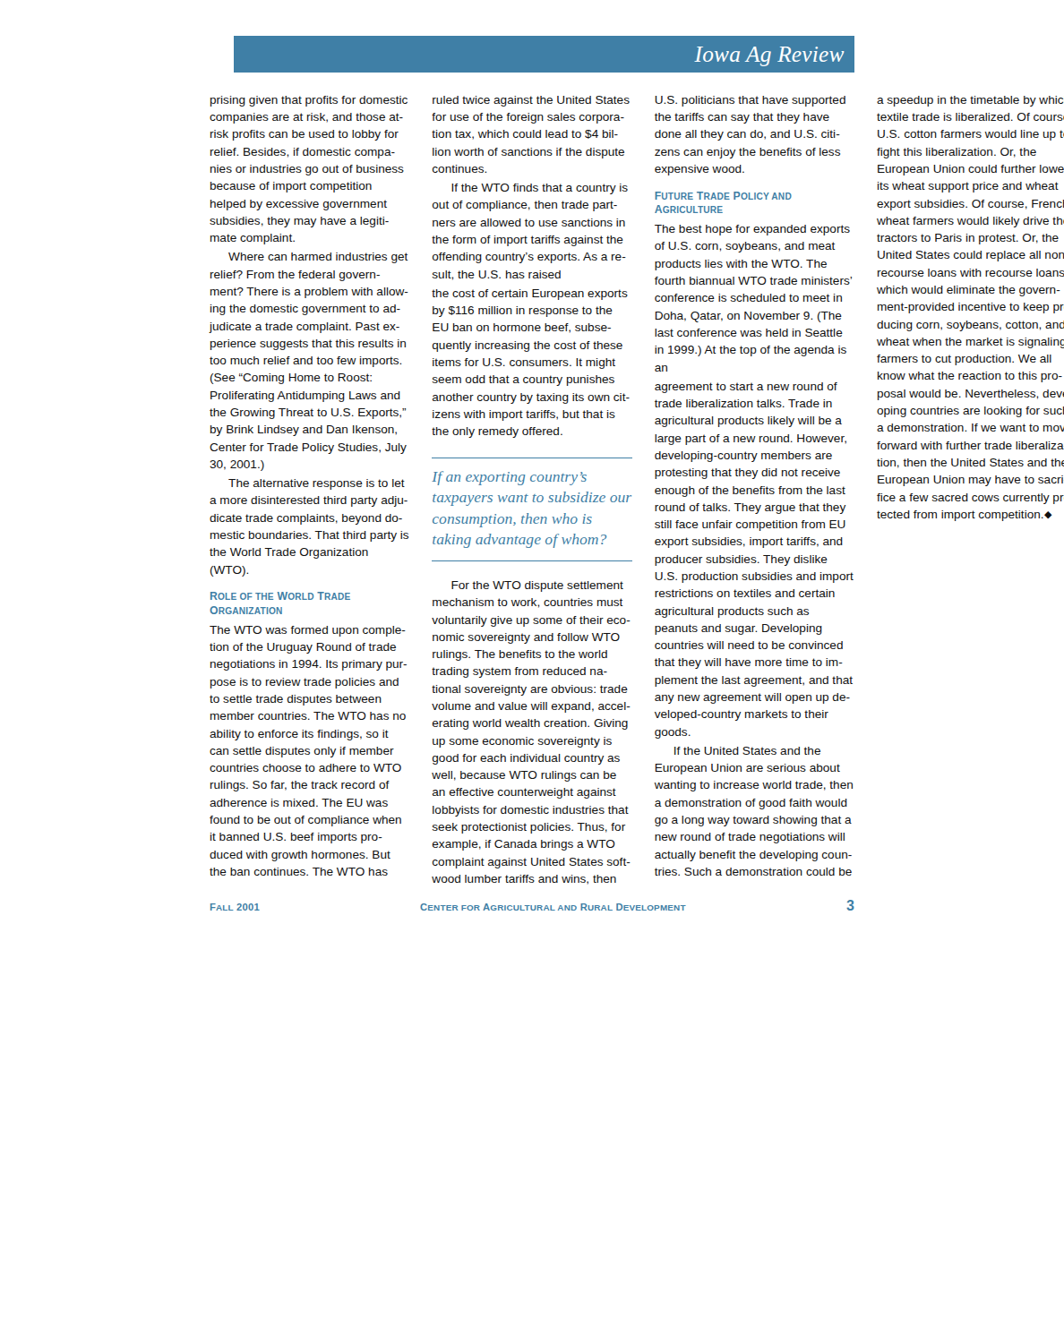Iowa Ag Review
prising given that profits for domestic companies are at risk, and those at-risk profits can be used to lobby for relief. Besides, if domestic companies or industries go out of business because of import competition helped by excessive government subsidies, they may have a legitimate complaint.
Where can harmed industries get relief? From the federal government? There is a problem with allowing the domestic government to adjudicate a trade complaint. Past experience suggests that this results in too much relief and too few imports. (See “Coming Home to Roost: Proliferating Antidumping Laws and the Growing Threat to U.S. Exports,” by Brink Lindsey and Dan Ikenson, Center for Trade Policy Studies, July 30, 2001.)
The alternative response is to let a more disinterested third party adjudicate trade complaints, beyond domestic boundaries. That third party is the World Trade Organization (WTO).
ROLE OF THE WORLD TRADE
ORGANIZATION
The WTO was formed upon completion of the Uruguay Round of trade negotiations in 1994. Its primary purpose is to review trade policies and to settle trade disputes between member countries. The WTO has no ability to enforce its findings, so it can settle disputes only if member countries choose to adhere to WTO rulings. So far, the track record of adherence is mixed. The EU was found to be out of compliance when it banned U.S. beef imports produced with growth hormones. But the ban continues. The WTO has ruled twice against the United States for use of the foreign sales corporation tax, which could lead to $4 billion worth of sanctions if the dispute continues.
If the WTO finds that a country is out of compliance, then trade partners are allowed to use sanctions in the form of import tariffs against the offending country’s exports. As a result, the U.S. has raised
the cost of certain European exports by $116 million in response to the EU ban on hormone beef, subsequently increasing the cost of these items for U.S. consumers. It might seem odd that a country punishes another country by taxing its own citizens with import tariffs, but that is the only remedy offered.
If an exporting country’s taxpayers want to subsidize our consumption, then who is taking advantage of whom?
For the WTO dispute settlement mechanism to work, countries must voluntarily give up some of their economic sovereignty and follow WTO rulings. The benefits to the world trading system from reduced national sovereignty are obvious: trade volume and value will expand, accelerating world wealth creation. Giving up some economic sovereignty is good for each individual country as well, because WTO rulings can be an effective counterweight against lobbyists for domestic industries that seek protectionist policies. Thus, for example, if Canada brings a WTO complaint against United States softwood lumber tariffs and wins, then U.S. politicians that have supported the tariffs can say that they have done all they can do, and U.S. citizens can enjoy the benefits of less expensive wood.
FUTURE TRADE POLICY AND
AGRICULTURE
The best hope for expanded exports of U.S. corn, soybeans, and meat products lies with the WTO. The fourth biannual WTO trade ministers’ conference is scheduled to meet in Doha, Qatar, on November 9. (The last conference was held in Seattle in 1999.) At the top of the agenda is an
agreement to start a new round of trade liberalization talks. Trade in agricultural products likely will be a large part of a new round. However, developing-country members are protesting that they did not receive enough of the benefits from the last round of talks. They argue that they still face unfair competition from EU export subsidies, import tariffs, and producer subsidies. They dislike U.S. production subsidies and import restrictions on textiles and certain agricultural products such as peanuts and sugar. Developing countries will need to be convinced that they will have more time to implement the last agreement, and that any new agreement will open up developed-country markets to their goods.
If the United States and the European Union are serious about wanting to increase world trade, then a demonstration of good faith would go a long way toward showing that a new round of trade negotiations will actually benefit the developing countries. Such a demonstration could be a speedup in the timetable by which textile trade is liberalized. Of course, U.S. cotton farmers would line up to fight this liberalization. Or, the European Union could further lower its wheat support price and wheat export subsidies. Of course, French wheat farmers would likely drive their tractors to Paris in protest. Or, the United States could replace all non-recourse loans with recourse loans, which would eliminate the government-provided incentive to keep producing corn, soybeans, cotton, and wheat when the market is signaling farmers to cut production. We all know what the reaction to this proposal would be. Nevertheless, developing countries are looking for such a demonstration. If we want to move forward with further trade liberalization, then the United States and the European Union may have to sacrifice a few sacred cows currently protected from import competition.◆
FALL 2001
CENTER FOR AGRICULTURAL AND RURAL DEVELOPMENT
3